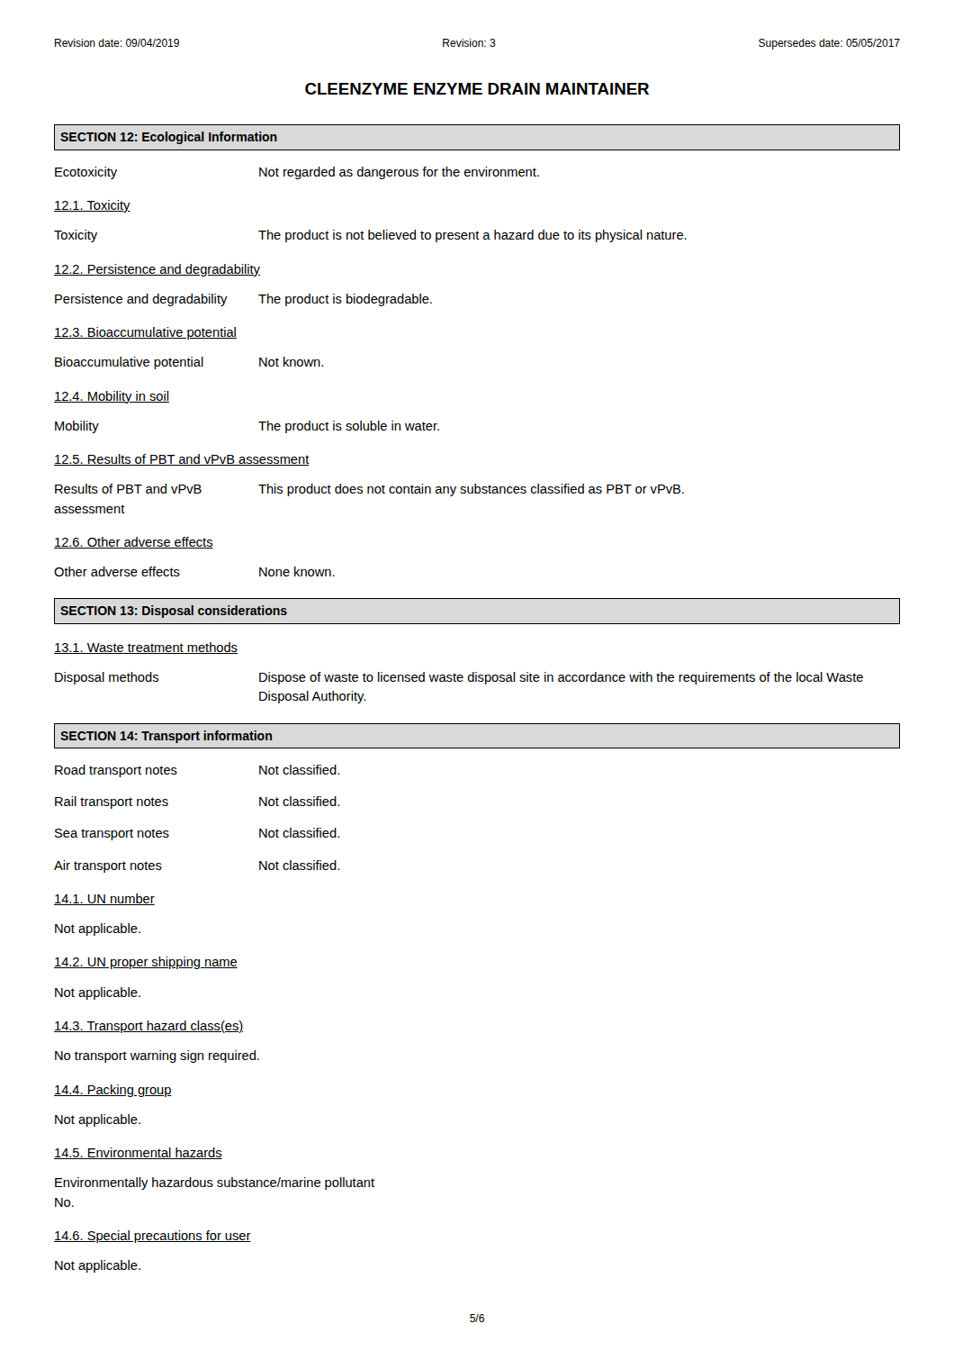Revision date: 09/04/2019 Revision: 3 Supersedes date: 05/05/2017
CLEENZYME ENZYME DRAIN MAINTAINER
SECTION 12: Ecological Information
Ecotoxicity
Not regarded as dangerous for the environment.
12.1. Toxicity
Toxicity
The product is not believed to present a hazard due to its physical nature.
12.2. Persistence and degradability
Persistence and degradability
The product is biodegradable.
12.3. Bioaccumulative potential
Bioaccumulative potential
Not known.
12.4. Mobility in soil
Mobility
The product is soluble in water.
12.5. Results of PBT and vPvB assessment
Results of PBT and vPvB assessment
This product does not contain any substances classified as PBT or vPvB.
12.6. Other adverse effects
Other adverse effects
None known.
SECTION 13: Disposal considerations
13.1. Waste treatment methods
Disposal methods
Dispose of waste to licensed waste disposal site in accordance with the requirements of the local Waste Disposal Authority.
SECTION 14: Transport information
Road transport notes
Not classified.
Rail transport notes
Not classified.
Sea transport notes
Not classified.
Air transport notes
Not classified.
14.1. UN number
Not applicable.
14.2. UN proper shipping name
Not applicable.
14.3. Transport hazard class(es)
No transport warning sign required.
14.4. Packing group
Not applicable.
14.5. Environmental hazards
Environmentally hazardous substance/marine pollutant
No.
14.6. Special precautions for user
Not applicable.
5/6